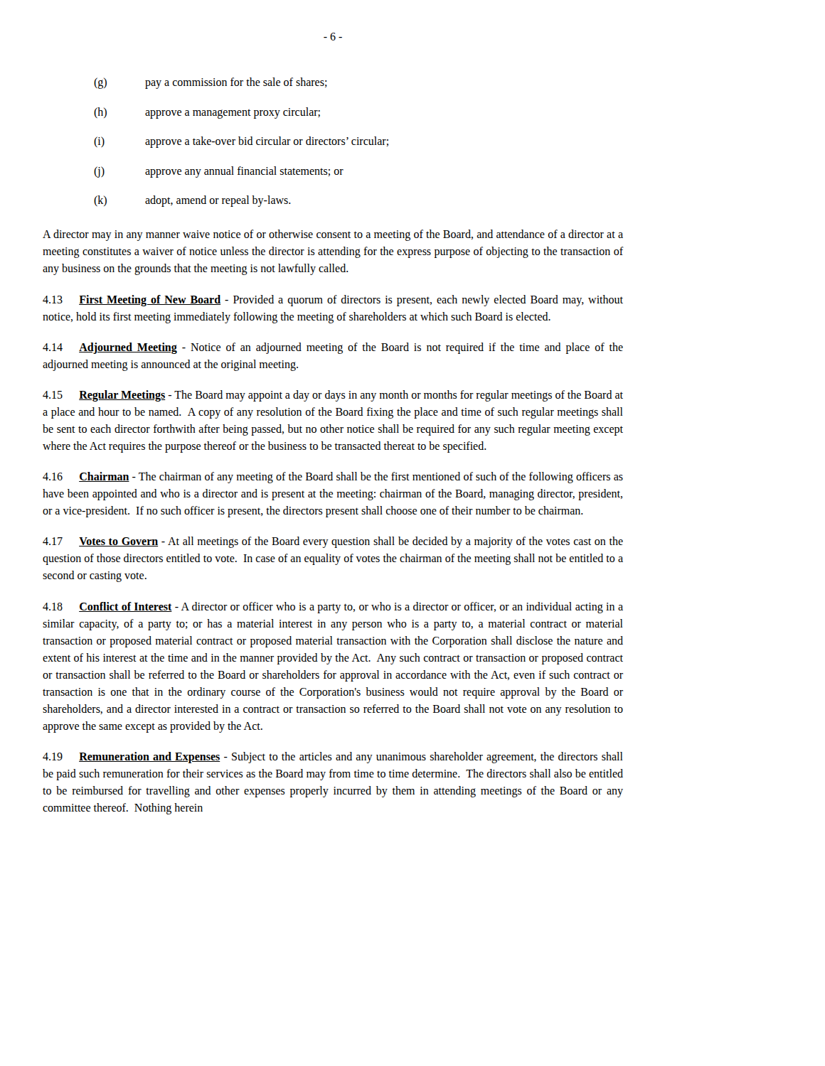- 6 -
(g) pay a commission for the sale of shares;
(h) approve a management proxy circular;
(i) approve a take-over bid circular or directors’ circular;
(j) approve any annual financial statements; or
(k) adopt, amend or repeal by-laws.
A director may in any manner waive notice of or otherwise consent to a meeting of the Board, and attendance of a director at a meeting constitutes a waiver of notice unless the director is attending for the express purpose of objecting to the transaction of any business on the grounds that the meeting is not lawfully called.
4.13 First Meeting of New Board - Provided a quorum of directors is present, each newly elected Board may, without notice, hold its first meeting immediately following the meeting of shareholders at which such Board is elected.
4.14 Adjourned Meeting - Notice of an adjourned meeting of the Board is not required if the time and place of the adjourned meeting is announced at the original meeting.
4.15 Regular Meetings - The Board may appoint a day or days in any month or months for regular meetings of the Board at a place and hour to be named. A copy of any resolution of the Board fixing the place and time of such regular meetings shall be sent to each director forthwith after being passed, but no other notice shall be required for any such regular meeting except where the Act requires the purpose thereof or the business to be transacted thereat to be specified.
4.16 Chairman - The chairman of any meeting of the Board shall be the first mentioned of such of the following officers as have been appointed and who is a director and is present at the meeting: chairman of the Board, managing director, president, or a vice-president. If no such officer is present, the directors present shall choose one of their number to be chairman.
4.17 Votes to Govern - At all meetings of the Board every question shall be decided by a majority of the votes cast on the question of those directors entitled to vote. In case of an equality of votes the chairman of the meeting shall not be entitled to a second or casting vote.
4.18 Conflict of Interest - A director or officer who is a party to, or who is a director or officer, or an individual acting in a similar capacity, of a party to; or has a material interest in any person who is a party to, a material contract or material transaction or proposed material contract or proposed material transaction with the Corporation shall disclose the nature and extent of his interest at the time and in the manner provided by the Act. Any such contract or transaction or proposed contract or transaction shall be referred to the Board or shareholders for approval in accordance with the Act, even if such contract or transaction is one that in the ordinary course of the Corporation's business would not require approval by the Board or shareholders, and a director interested in a contract or transaction so referred to the Board shall not vote on any resolution to approve the same except as provided by the Act.
4.19 Remuneration and Expenses - Subject to the articles and any unanimous shareholder agreement, the directors shall be paid such remuneration for their services as the Board may from time to time determine. The directors shall also be entitled to be reimbursed for travelling and other expenses properly incurred by them in attending meetings of the Board or any committee thereof. Nothing herein